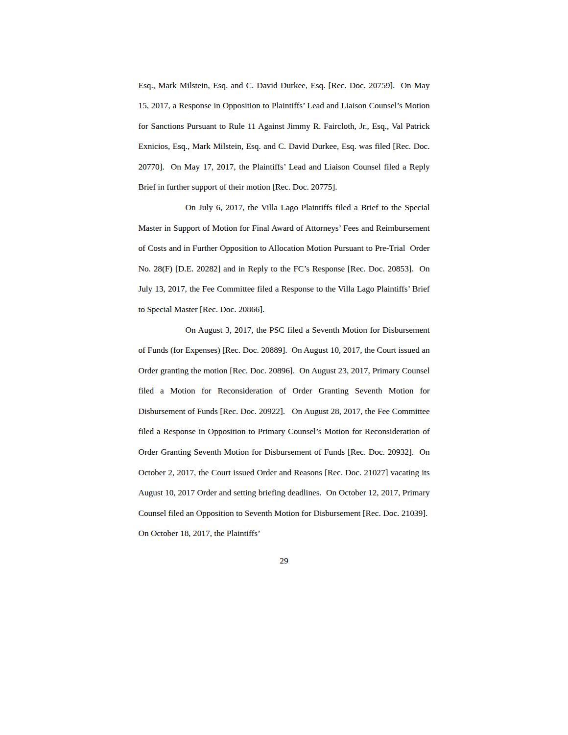Esq., Mark Milstein, Esq. and C. David Durkee, Esq. [Rec. Doc. 20759]. On May 15, 2017, a Response in Opposition to Plaintiffs’ Lead and Liaison Counsel’s Motion for Sanctions Pursuant to Rule 11 Against Jimmy R. Faircloth, Jr., Esq., Val Patrick Exnicios, Esq., Mark Milstein, Esq. and C. David Durkee, Esq. was filed [Rec. Doc. 20770]. On May 17, 2017, the Plaintiffs’ Lead and Liaison Counsel filed a Reply Brief in further support of their motion [Rec. Doc. 20775].
On July 6, 2017, the Villa Lago Plaintiffs filed a Brief to the Special Master in Support of Motion for Final Award of Attorneys’ Fees and Reimbursement of Costs and in Further Opposition to Allocation Motion Pursuant to Pre-Trial Order No. 28(F) [D.E. 20282] and in Reply to the FC’s Response [Rec. Doc. 20853]. On July 13, 2017, the Fee Committee filed a Response to the Villa Lago Plaintiffs’ Brief to Special Master [Rec. Doc. 20866].
On August 3, 2017, the PSC filed a Seventh Motion for Disbursement of Funds (for Expenses) [Rec. Doc. 20889]. On August 10, 2017, the Court issued an Order granting the motion [Rec. Doc. 20896]. On August 23, 2017, Primary Counsel filed a Motion for Reconsideration of Order Granting Seventh Motion for Disbursement of Funds [Rec. Doc. 20922]. On August 28, 2017, the Fee Committee filed a Response in Opposition to Primary Counsel’s Motion for Reconsideration of Order Granting Seventh Motion for Disbursement of Funds [Rec. Doc. 20932]. On October 2, 2017, the Court issued Order and Reasons [Rec. Doc. 21027] vacating its August 10, 2017 Order and setting briefing deadlines. On October 12, 2017, Primary Counsel filed an Opposition to Seventh Motion for Disbursement [Rec. Doc. 21039]. On October 18, 2017, the Plaintiffs’
29